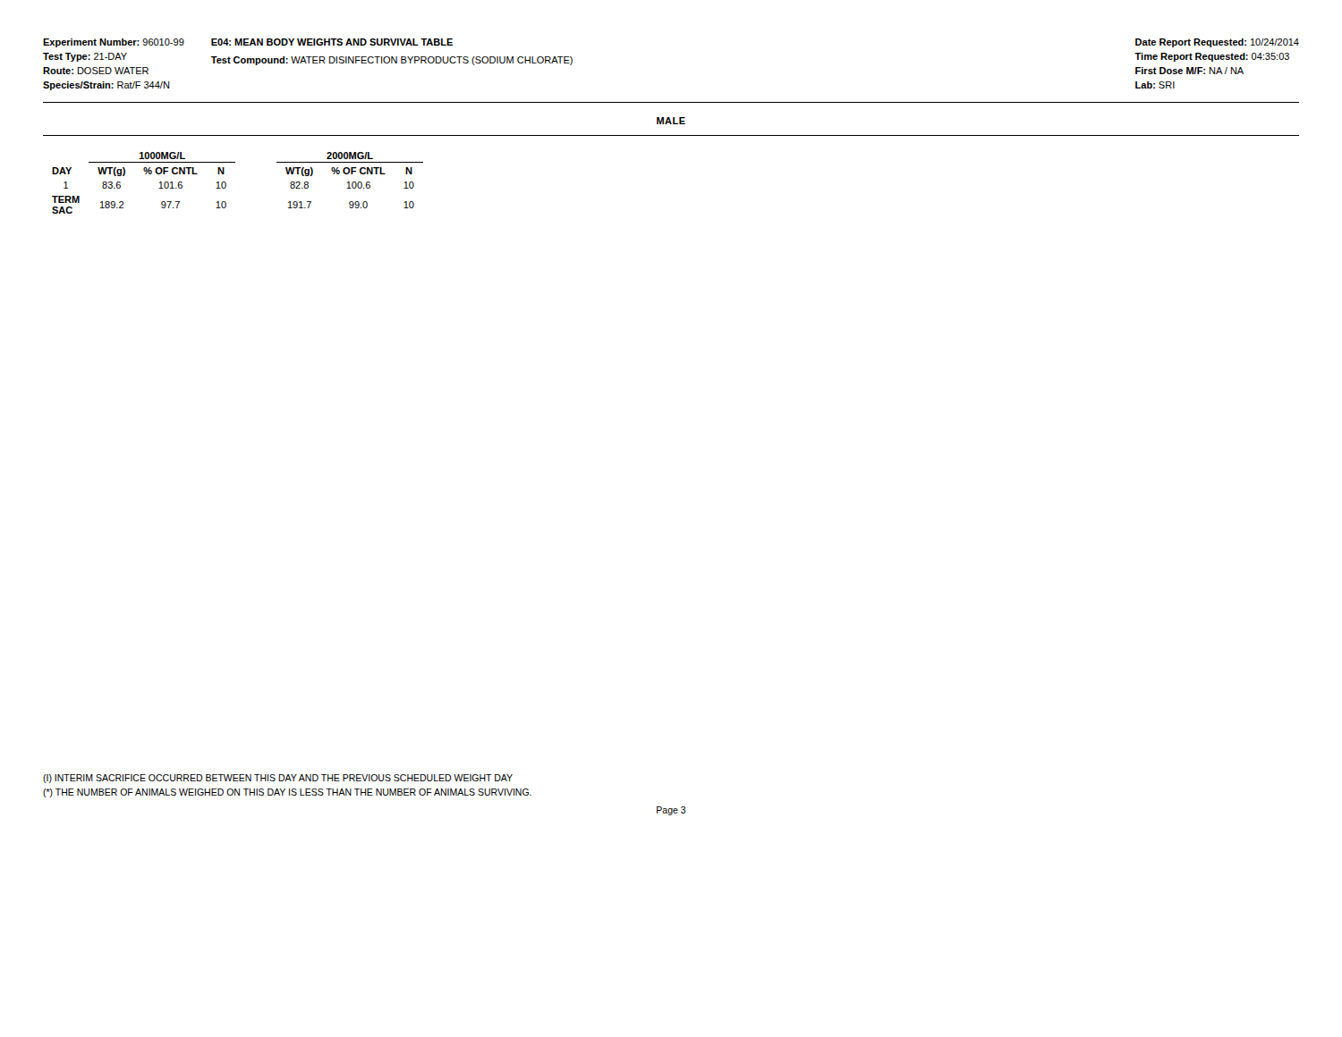Experiment Number: 96010-99
Test Type: 21-DAY
Route: DOSED WATER
Species/Strain: Rat/F 344/N
E04: MEAN BODY WEIGHTS AND SURVIVAL TABLE
Test Compound: WATER DISINFECTION BYPRODUCTS (SODIUM CHLORATE)
Date Report Requested: 10/24/2014
Time Report Requested: 04:35:03
First Dose M/F: NA / NA
Lab: SRI
MALE
| DAY | 1000MG/L | | 2000MG/L |
| --- | --- | --- | --- |
| WT(g) | % OF CNTL | N | WT(g) | % OF CNTL | N |
| 1 | 83.6 | 101.6 | 10 | | 82.8 | 100.6 | 10 |
| TERM SAC | 189.2 | 97.7 | 10 | | 191.7 | 99.0 | 10 |
(I) INTERIM SACRIFICE OCCURRED BETWEEN THIS DAY AND THE PREVIOUS SCHEDULED WEIGHT DAY
(*) THE NUMBER OF ANIMALS WEIGHED ON THIS DAY IS LESS THAN THE NUMBER OF ANIMALS SURVIVING.
Page 3